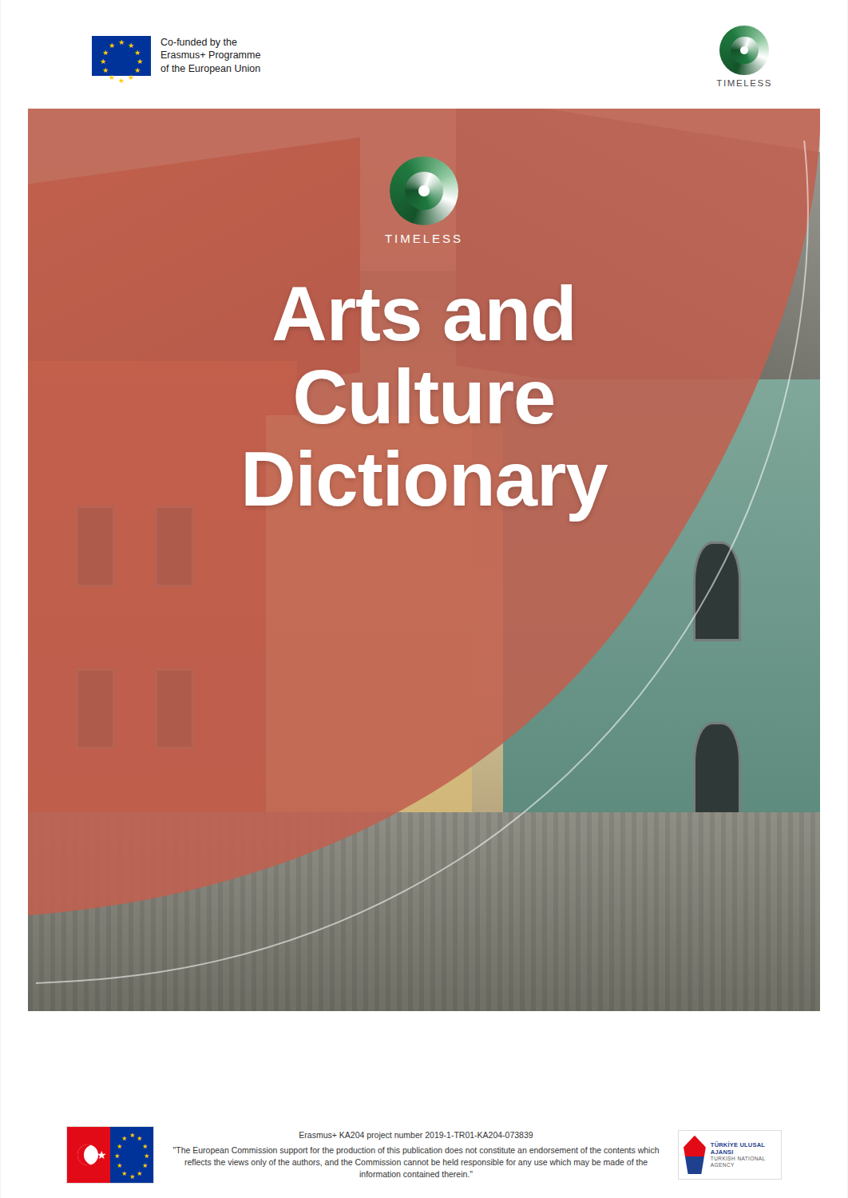★ ★ ★ ★ ★ ★ ★ ★ ★ ★ ★ ★
Co-funded by the
Erasmus+ Programme
of the European Union
TIMELESS
TIMELESS
Arts and
Culture
Dictionary
★ ★ ★ ★ ★ ★ ★ ★ ★ ★ ★ ★ ★
Erasmus+ KA204 project number 2019-1-TR01-KA204-073839 "The European Commission support for the production of this publication does not constitute an endorsement of the contents which reflects the views only of the authors, and the Commission cannot be held responsible for any use which may be made of the information contained therein."
TÜRKİYE ULUSAL AJANSI TURKISH NATIONAL AGENCY